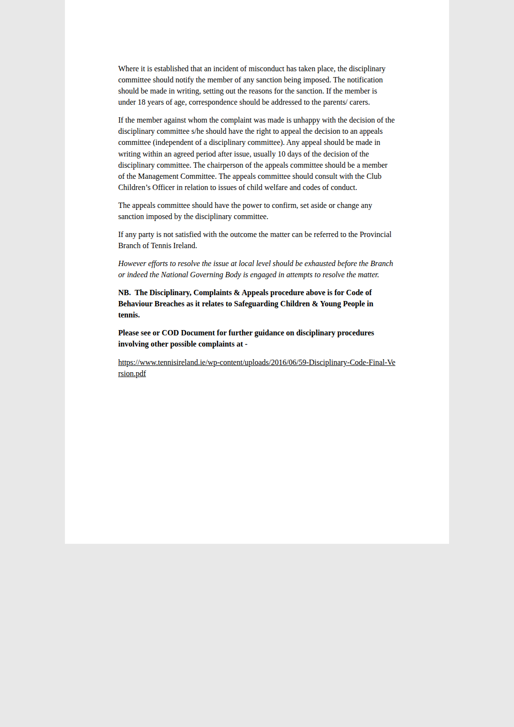Where it is established that an incident of misconduct has taken place, the disciplinary committee should notify the member of any sanction being imposed. The notification should be made in writing, setting out the reasons for the sanction. If the member is under 18 years of age, correspondence should be addressed to the parents/ carers.
If the member against whom the complaint was made is unhappy with the decision of the disciplinary committee s/he should have the right to appeal the decision to an appeals committee (independent of a disciplinary committee). Any appeal should be made in writing within an agreed period after issue, usually 10 days of the decision of the disciplinary committee. The chairperson of the appeals committee should be a member of the Management Committee. The appeals committee should consult with the Club Children’s Officer in relation to issues of child welfare and codes of conduct.
The appeals committee should have the power to confirm, set aside or change any sanction imposed by the disciplinary committee.
If any party is not satisfied with the outcome the matter can be referred to the Provincial Branch of Tennis Ireland.
However efforts to resolve the issue at local level should be exhausted before the Branch or indeed the National Governing Body is engaged in attempts to resolve the matter.
NB. The Disciplinary, Complaints & Appeals procedure above is for Code of Behaviour Breaches as it relates to Safeguarding Children & Young People in tennis.
Please see or COD Document for further guidance on disciplinary procedures involving other possible complaints at -
https://www.tennisireland.ie/wp-content/uploads/2016/06/59-Disciplinary-Code-Final-Version.pdf